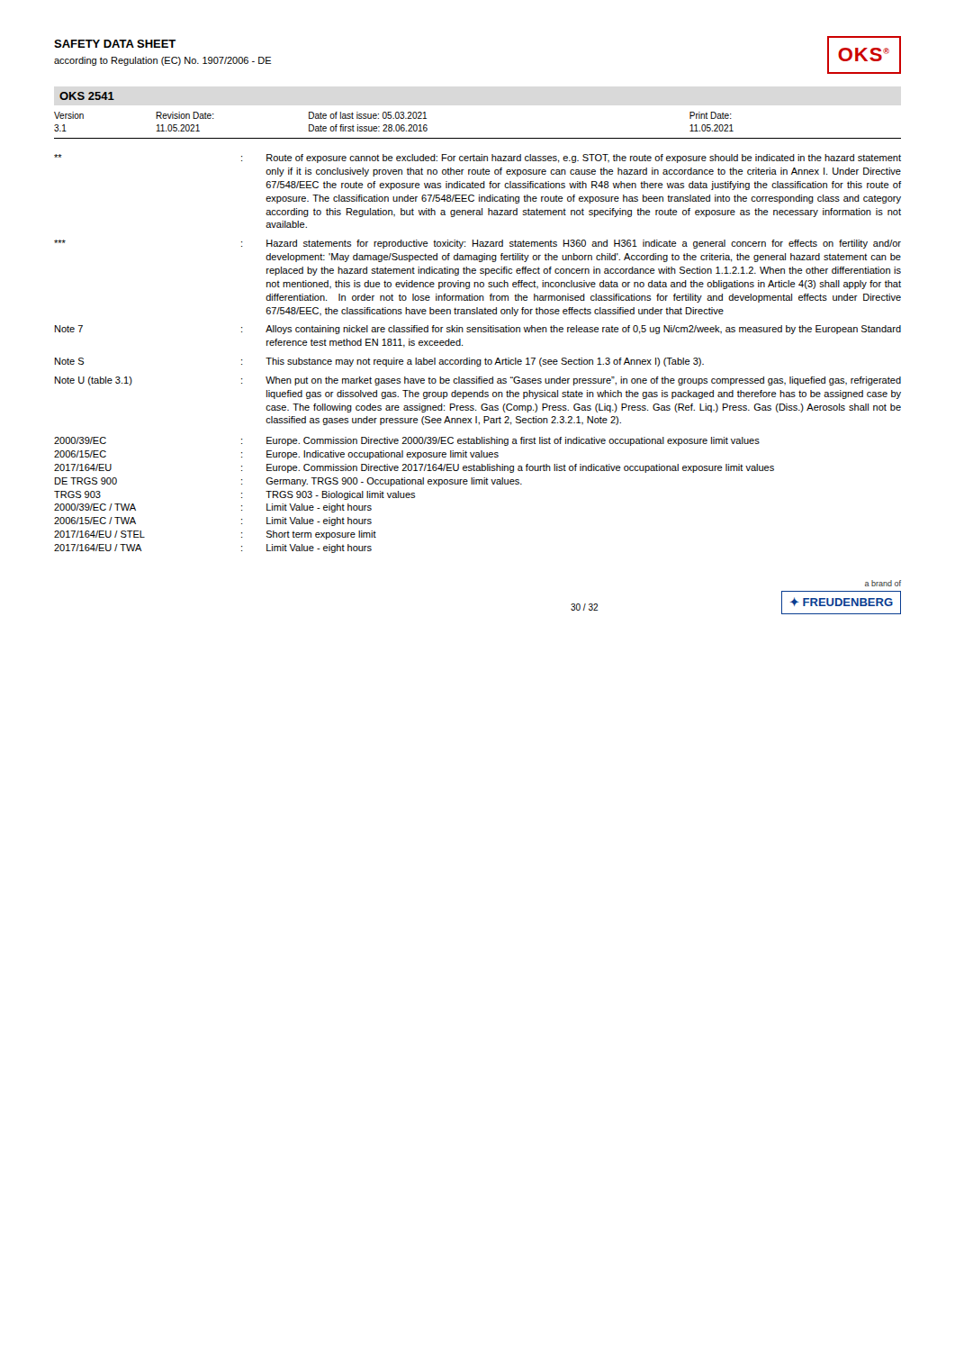SAFETY DATA SHEET
according to Regulation (EC) No. 1907/2006 - DE
OKS®
OKS 2541
| Version 3.1 | Revision Date: 11.05.2021 | Date of last issue: 05.03.2021 Date of first issue: 28.06.2016 | Print Date: 11.05.2021 |
| ** | : | Route of exposure cannot be excluded: For certain hazard classes, e.g. STOT, the route of exposure should be indicated in the hazard statement only if it is conclusively proven that no other route of exposure can cause the hazard in accordance to the criteria in Annex I. Under Directive 67/548/EEC the route of exposure was indicated for classifications with R48 when there was data justifying the classification for this route of exposure. The classification under 67/548/EEC indicating the route of exposure has been translated into the corresponding class and category according to this Regulation, but with a general hazard statement not specifying the route of exposure as the necessary information is not available. |
| *** | : | Hazard statements for reproductive toxicity: Hazard statements H360 and H361 indicate a general concern for effects on fertility and/or development: 'May damage/Suspected of damaging fertility or the unborn child'. According to the criteria, the general hazard statement can be replaced by the hazard statement indicating the specific effect of concern in accordance with Section 1.1.2.1.2. When the other differentiation is not mentioned, this is due to evidence proving no such effect, inconclusive data or no data and the obligations in Article 4(3) shall apply for that differentiation. In order not to lose information from the harmonised classifications for fertility and developmental effects under Directive 67/548/EEC, the classifications have been translated only for those effects classified under that Directive |
| Note 7 | : | Alloys containing nickel are classified for skin sensitisation when the release rate of 0,5 ug Ni/cm2/week, as measured by the European Standard reference test method EN 1811, is exceeded. |
| Note S | : | This substance may not require a label according to Article 17 (see Section 1.3 of Annex I) (Table 3). |
| Note U (table 3.1) | : | When put on the market gases have to be classified as “Gases under pressure”, in one of the groups compressed gas, liquefied gas, refrigerated liquefied gas or dissolved gas. The group depends on the physical state in which the gas is packaged and therefore has to be assigned case by case. The following codes are assigned: Press. Gas (Comp.) Press. Gas (Liq.) Press. Gas (Ref. Liq.) Press. Gas (Diss.) Aerosols shall not be classified as gases under pressure (See Annex I, Part 2, Section 2.3.2.1, Note 2). |
| 2000/39/EC | : | Europe. Commission Directive 2000/39/EC establishing a first list of indicative occupational exposure limit values |
| 2006/15/EC | : | Europe. Indicative occupational exposure limit values |
| 2017/164/EU | : | Europe. Commission Directive 2017/164/EU establishing a fourth list of indicative occupational exposure limit values |
| DE TRGS 900 | : | Germany. TRGS 900 - Occupational exposure limit values. |
| TRGS 903 | : | TRGS 903 - Biological limit values |
| 2000/39/EC / TWA | : | Limit Value - eight hours |
| 2006/15/EC / TWA | : | Limit Value - eight hours |
| 2017/164/EU / STEL | : | Short term exposure limit |
| 2017/164/EU / TWA | : | Limit Value - eight hours |
30 / 32
a brand of
✦ FREUDENBERG